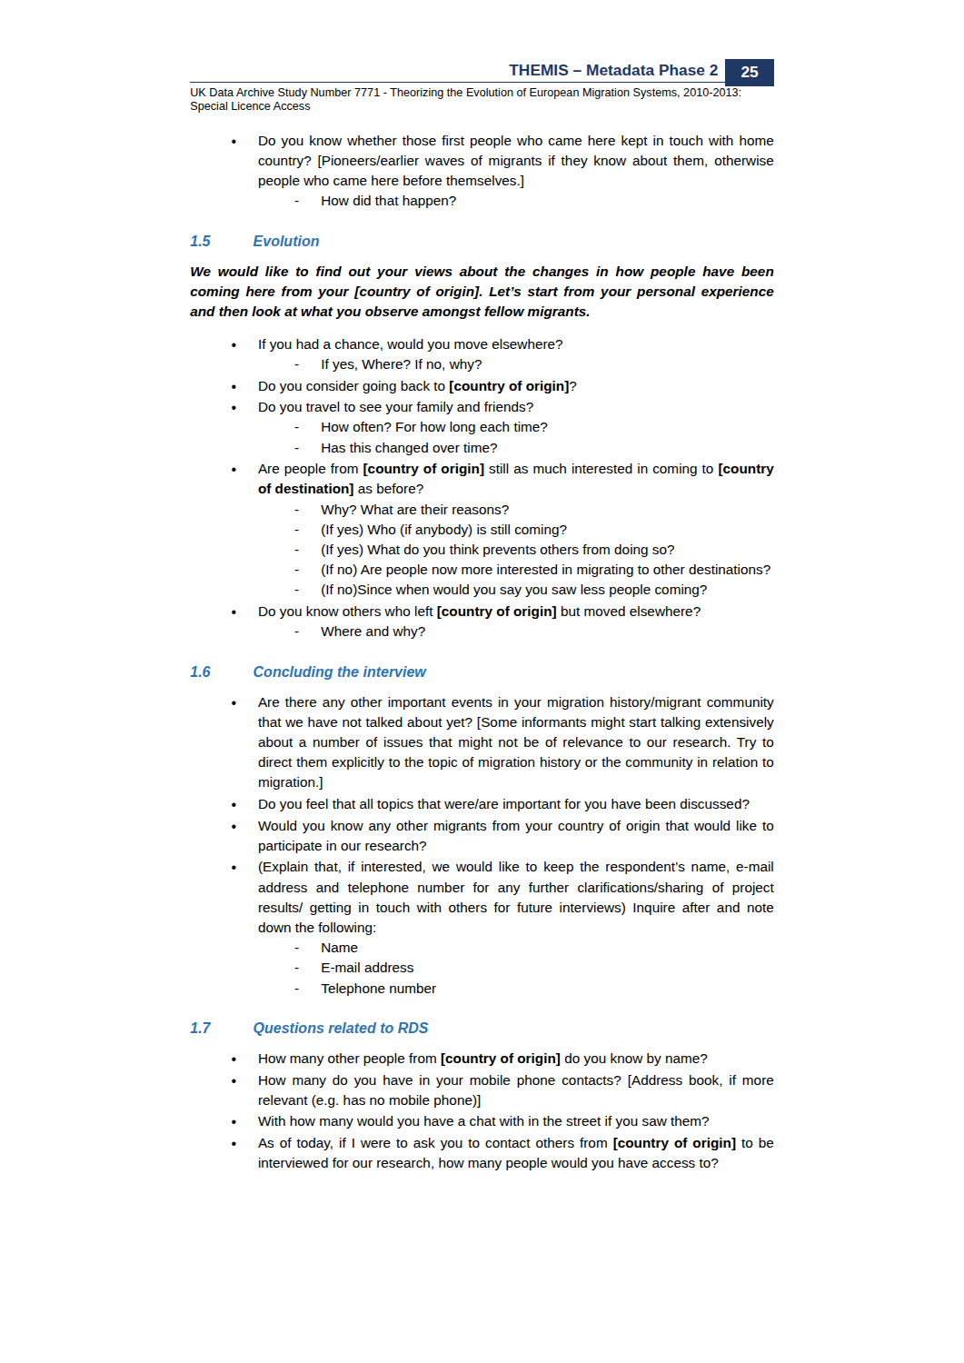THEMIS – Metadata Phase 2
25
UK Data Archive Study Number 7771 - Theorizing the Evolution of European Migration Systems, 2010-2013: Special Licence Access
Do you know whether those first people who came here kept in touch with home country? [Pioneers/earlier waves of migrants if they know about them, otherwise people who came here before themselves.]
How did that happen?
1.5 Evolution
We would like to find out your views about the changes in how people have been coming here from your [country of origin]. Let’s start from your personal experience and then look at what you observe amongst fellow migrants.
If you had a chance, would you move elsewhere?
If yes, Where? If no, why?
Do you consider going back to [country of origin]?
Do you travel to see your family and friends?
How often? For how long each time?
Has this changed over time?
Are people from [country of origin] still as much interested in coming to [country of destination] as before?
Why? What are their reasons?
(If yes) Who (if anybody) is still coming?
(If yes) What do you think prevents others from doing so?
(If no) Are people now more interested in migrating to other destinations?
(If no)Since when would you say you saw less people coming?
Do you know others who left [country of origin] but moved elsewhere?
Where and why?
1.6 Concluding the interview
Are there any other important events in your migration history/migrant community that we have not talked about yet? [Some informants might start talking extensively about a number of issues that might not be of relevance to our research. Try to direct them explicitly to the topic of migration history or the community in relation to migration.]
Do you feel that all topics that were/are important for you have been discussed?
Would you know any other migrants from your country of origin that would like to participate in our research?
(Explain that, if interested, we would like to keep the respondent’s name, e-mail address and telephone number for any further clarifications/sharing of project results/ getting in touch with others for future interviews) Inquire after and note down the following:
Name
E-mail address
Telephone number
1.7 Questions related to RDS
How many other people from [country of origin] do you know by name?
How many do you have in your mobile phone contacts? [Address book, if more relevant (e.g. has no mobile phone)]
With how many would you have a chat with in the street if you saw them?
As of today, if I were to ask you to contact others from [country of origin] to be interviewed for our research, how many people would you have access to?